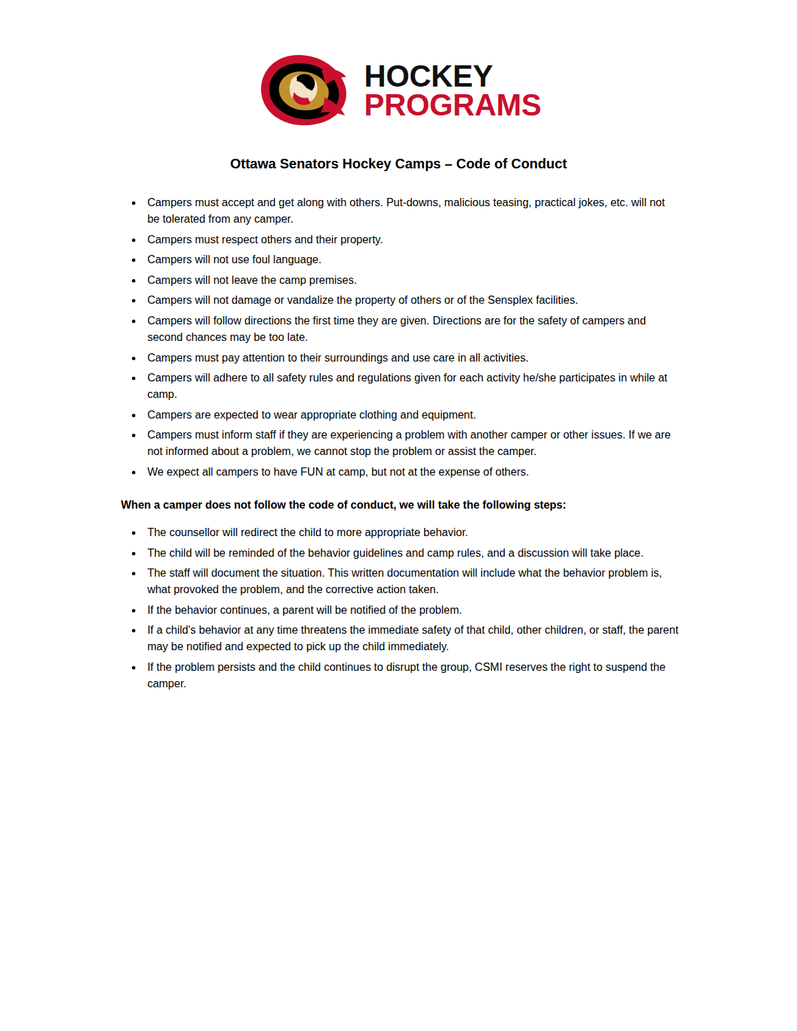Ottawa Senators logo HOCKEY PROGRAMS
Ottawa Senators Hockey Camps – Code of Conduct
Campers must accept and get along with others. Put-downs, malicious teasing, practical jokes, etc. will not be tolerated from any camper.
Campers must respect others and their property.
Campers will not use foul language.
Campers will not leave the camp premises.
Campers will not damage or vandalize the property of others or of the Sensplex facilities.
Campers will follow directions the first time they are given. Directions are for the safety of campers and second chances may be too late.
Campers must pay attention to their surroundings and use care in all activities.
Campers will adhere to all safety rules and regulations given for each activity he/she participates in while at camp.
Campers are expected to wear appropriate clothing and equipment.
Campers must inform staff if they are experiencing a problem with another camper or other issues. If we are not informed about a problem, we cannot stop the problem or assist the camper.
We expect all campers to have FUN at camp, but not at the expense of others.
When a camper does not follow the code of conduct, we will take the following steps:
The counsellor will redirect the child to more appropriate behavior.
The child will be reminded of the behavior guidelines and camp rules, and a discussion will take place.
The staff will document the situation. This written documentation will include what the behavior problem is, what provoked the problem, and the corrective action taken.
If the behavior continues, a parent will be notified of the problem.
If a child's behavior at any time threatens the immediate safety of that child, other children, or staff, the parent may be notified and expected to pick up the child immediately.
If the problem persists and the child continues to disrupt the group, CSMI reserves the right to suspend the camper.